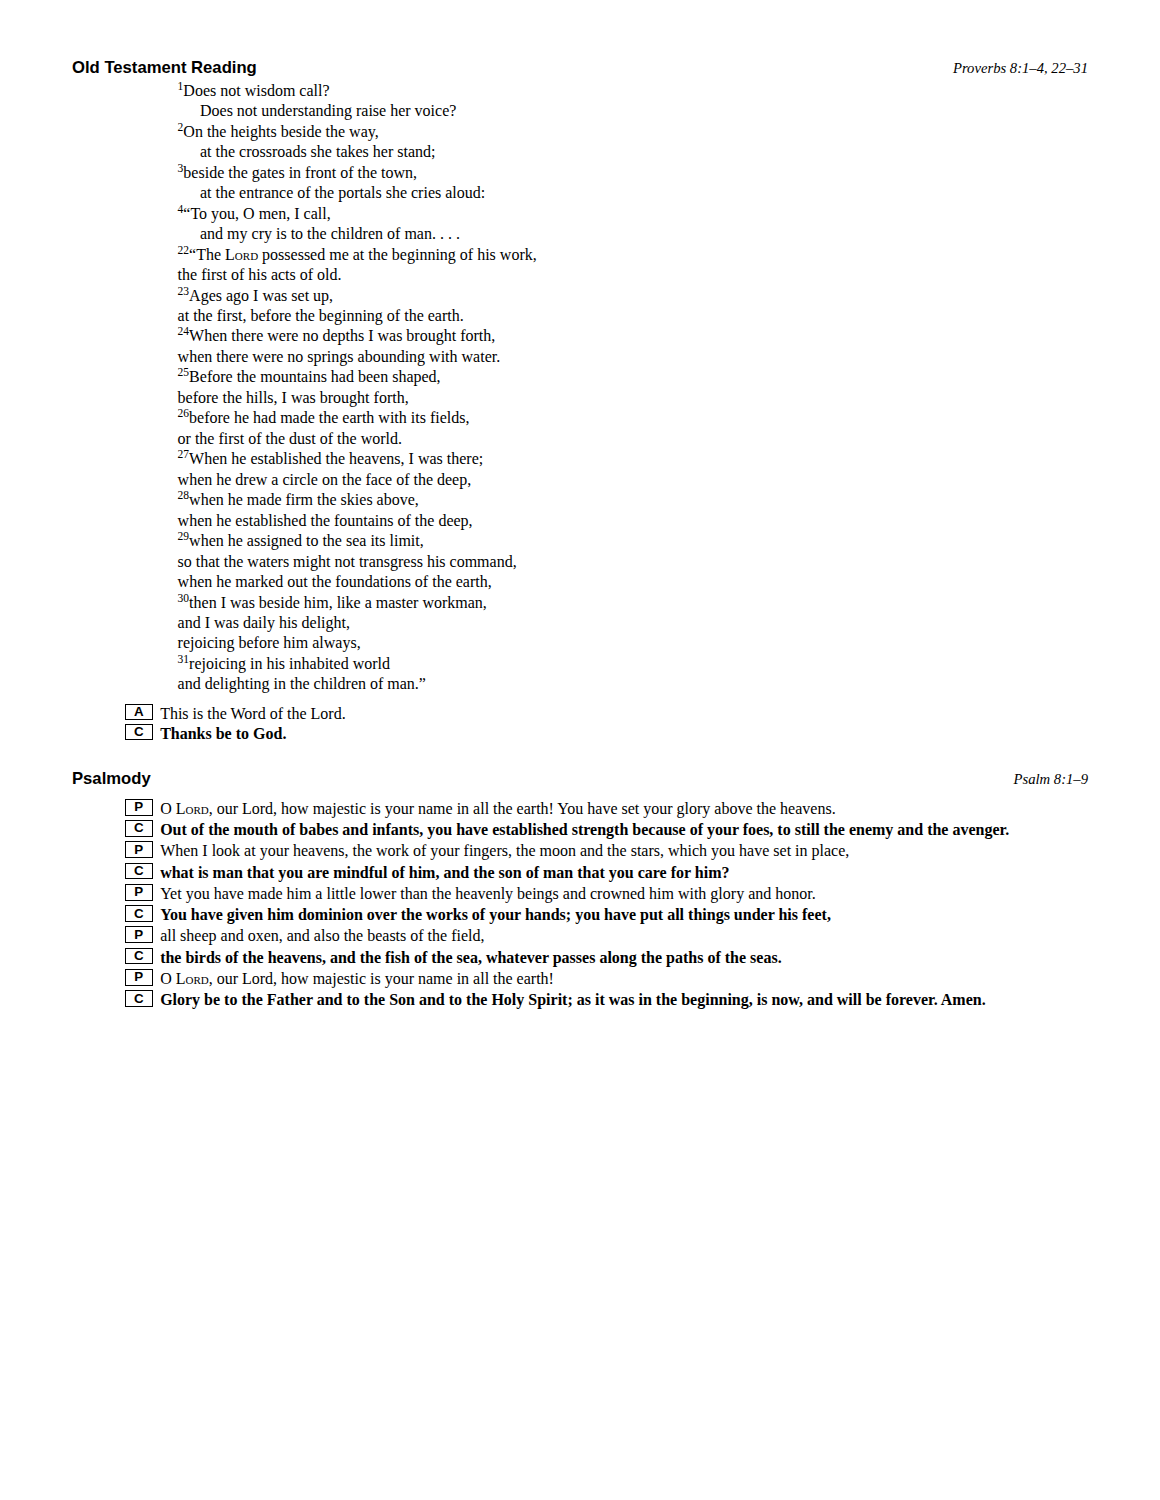Old Testament Reading
Proverbs 8:1–4, 22–31
1Does not wisdom call?
Does not understanding raise her voice?
2On the heights beside the way,
at the crossroads she takes her stand;
3beside the gates in front of the town,
at the entrance of the portals she cries aloud:
4“To you, O men, I call,
and my cry is to the children of man. . . .
22“The Lord possessed me at the beginning of his work,
the first of his acts of old.
23Ages ago I was set up,
at the first, before the beginning of the earth.
24When there were no depths I was brought forth,
when there were no springs abounding with water.
25Before the mountains had been shaped,
before the hills, I was brought forth,
26before he had made the earth with its fields,
or the first of the dust of the world.
27When he established the heavens, I was there;
when he drew a circle on the face of the deep,
28when he made firm the skies above,
when he established the fountains of the deep,
29when he assigned to the sea its limit,
so that the waters might not transgress his command,
when he marked out the foundations of the earth,
30then I was beside him, like a master workman,
and I was daily his delight,
rejoicing before him always,
31rejoicing in his inhabited world
and delighting in the children of man.”
A This is the Word of the Lord.
C Thanks be to God.
Psalmody
Psalm 8:1–9
P O Lord, our Lord, how majestic is your name in all the earth! You have set your glory above the heavens.
C Out of the mouth of babes and infants, you have established strength because of your foes, to still the enemy and the avenger.
P When I look at your heavens, the work of your fingers, the moon and the stars, which you have set in place,
C what is man that you are mindful of him, and the son of man that you care for him?
P Yet you have made him a little lower than the heavenly beings and crowned him with glory and honor.
C You have given him dominion over the works of your hands; you have put all things under his feet,
P all sheep and oxen, and also the beasts of the field,
C the birds of the heavens, and the fish of the sea, whatever passes along the paths of the seas.
P O Lord, our Lord, how majestic is your name in all the earth!
C Glory be to the Father and to the Son and to the Holy Spirit; as it was in the beginning, is now, and will be forever. Amen.